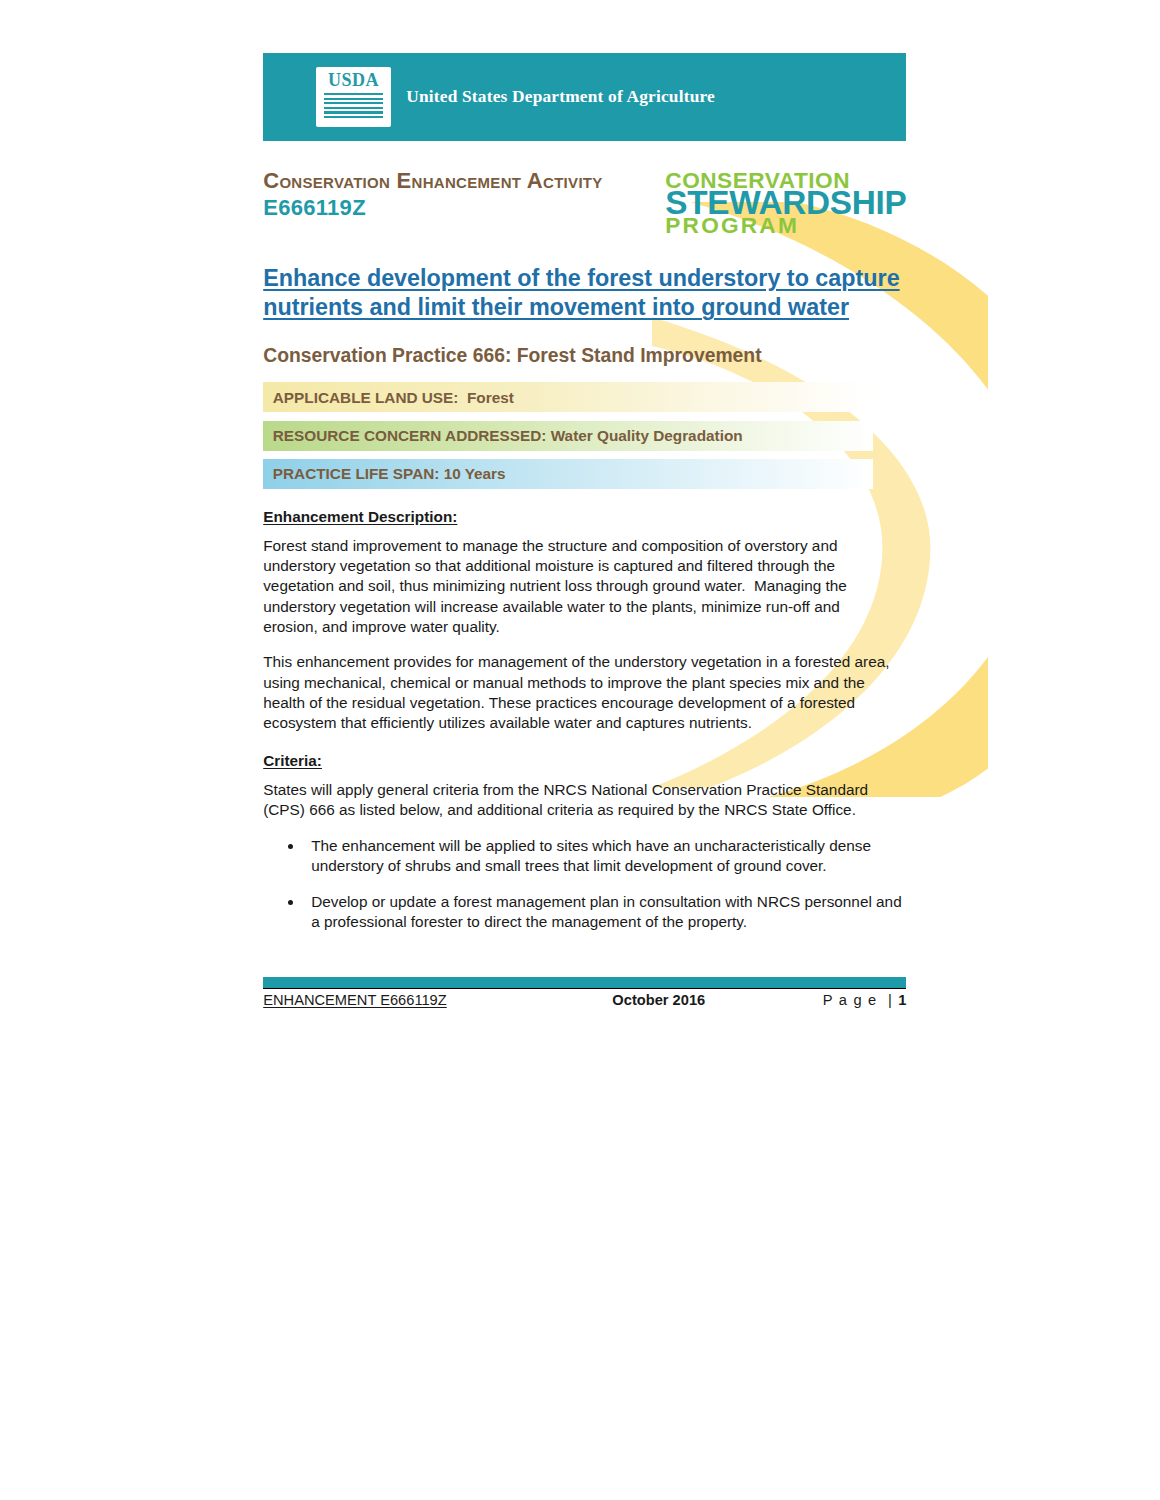USDA
United States Department of Agriculture
Conservation Enhancement Activity E666119Z
CONSERVATION STEWARDSHIP PROGRAM
Enhance development of the forest understory to capture nutrients and limit their movement into ground water
Conservation Practice 666: Forest Stand Improvement
APPLICABLE LAND USE: Forest
RESOURCE CONCERN ADDRESSED: Water Quality Degradation
PRACTICE LIFE SPAN: 10 Years
Enhancement Description:
Forest stand improvement to manage the structure and composition of overstory and understory vegetation so that additional moisture is captured and filtered through the vegetation and soil, thus minimizing nutrient loss through ground water. Managing the understory vegetation will increase available water to the plants, minimize run-off and erosion, and improve water quality.
This enhancement provides for management of the understory vegetation in a forested area, using mechanical, chemical or manual methods to improve the plant species mix and the health of the residual vegetation. These practices encourage development of a forested ecosystem that efficiently utilizes available water and captures nutrients.
Criteria:
States will apply general criteria from the NRCS National Conservation Practice Standard (CPS) 666 as listed below, and additional criteria as required by the NRCS State Office.
The enhancement will be applied to sites which have an uncharacteristically dense understory of shrubs and small trees that limit development of ground cover.
Develop or update a forest management plan in consultation with NRCS personnel and a professional forester to direct the management of the property.
ENHANCEMENT E666119Z
October 2016
P a g e | 1